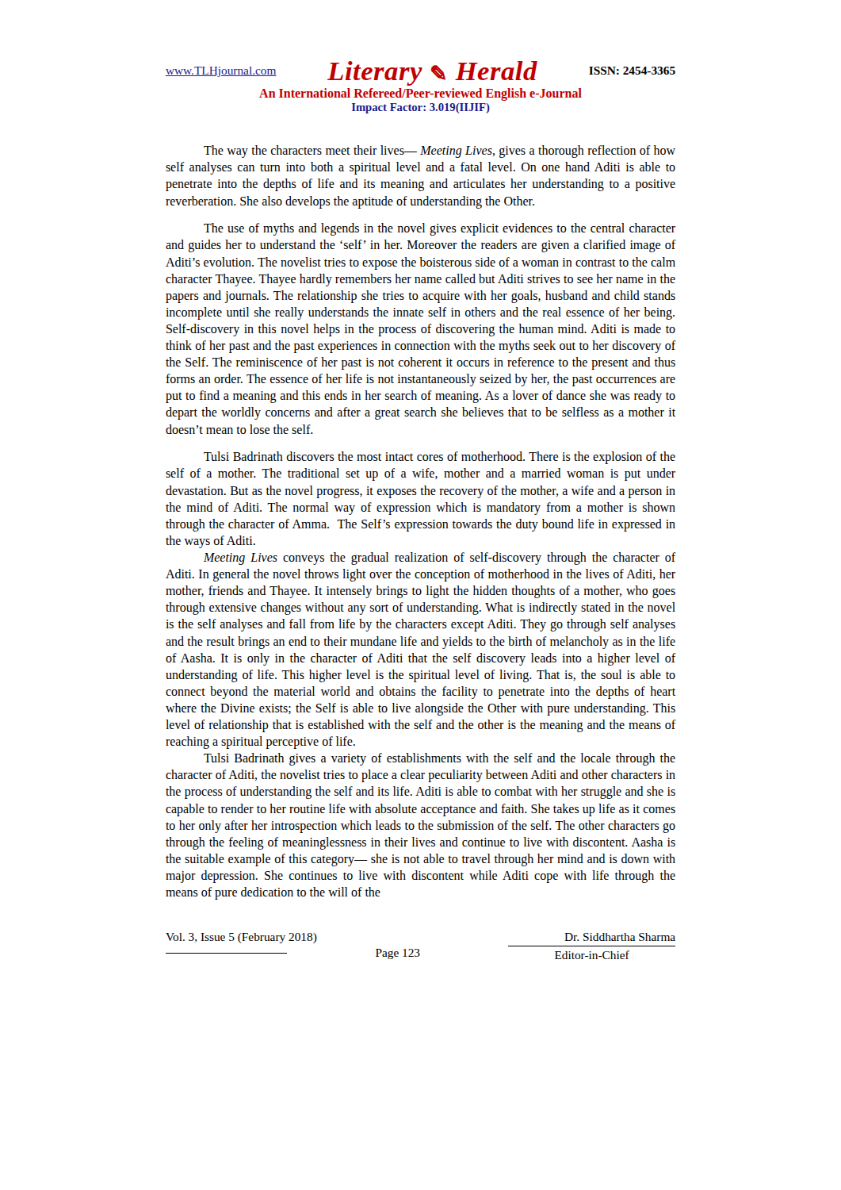www.TLHjournal.com Literary ✎ Herald ISSN: 2454-3365
An International Refereed/Peer-reviewed English e-Journal
Impact Factor: 3.019(IIJIF)
The way the characters meet their lives— Meeting Lives, gives a thorough reflection of how self analyses can turn into both a spiritual level and a fatal level. On one hand Aditi is able to penetrate into the depths of life and its meaning and articulates her understanding to a positive reverberation. She also develops the aptitude of understanding the Other.
The use of myths and legends in the novel gives explicit evidences to the central character and guides her to understand the ‘self’ in her. Moreover the readers are given a clarified image of Aditi’s evolution. The novelist tries to expose the boisterous side of a woman in contrast to the calm character Thayee. Thayee hardly remembers her name called but Aditi strives to see her name in the papers and journals. The relationship she tries to acquire with her goals, husband and child stands incomplete until she really understands the innate self in others and the real essence of her being. Self-discovery in this novel helps in the process of discovering the human mind. Aditi is made to think of her past and the past experiences in connection with the myths seek out to her discovery of the Self. The reminiscence of her past is not coherent it occurs in reference to the present and thus forms an order. The essence of her life is not instantaneously seized by her, the past occurrences are put to find a meaning and this ends in her search of meaning. As a lover of dance she was ready to depart the worldly concerns and after a great search she believes that to be selfless as a mother it doesn’t mean to lose the self.
Tulsi Badrinath discovers the most intact cores of motherhood. There is the explosion of the self of a mother. The traditional set up of a wife, mother and a married woman is put under devastation. But as the novel progress, it exposes the recovery of the mother, a wife and a person in the mind of Aditi. The normal way of expression which is mandatory from a mother is shown through the character of Amma. The Self’s expression towards the duty bound life in expressed in the ways of Aditi.
Meeting Lives conveys the gradual realization of self-discovery through the character of Aditi. In general the novel throws light over the conception of motherhood in the lives of Aditi, her mother, friends and Thayee. It intensely brings to light the hidden thoughts of a mother, who goes through extensive changes without any sort of understanding. What is indirectly stated in the novel is the self analyses and fall from life by the characters except Aditi. They go through self analyses and the result brings an end to their mundane life and yields to the birth of melancholy as in the life of Aasha. It is only in the character of Aditi that the self discovery leads into a higher level of understanding of life. This higher level is the spiritual level of living. That is, the soul is able to connect beyond the material world and obtains the facility to penetrate into the depths of heart where the Divine exists; the Self is able to live alongside the Other with pure understanding. This level of relationship that is established with the self and the other is the meaning and the means of reaching a spiritual perceptive of life.
Tulsi Badrinath gives a variety of establishments with the self and the locale through the character of Aditi, the novelist tries to place a clear peculiarity between Aditi and other characters in the process of understanding the self and its life. Aditi is able to combat with her struggle and she is capable to render to her routine life with absolute acceptance and faith. She takes up life as it comes to her only after her introspection which leads to the submission of the self. The other characters go through the feeling of meaninglessness in their lives and continue to live with discontent. Aasha is the suitable example of this category— she is not able to travel through her mind and is down with major depression. She continues to live with discontent while Aditi cope with life through the means of pure dedication to the will of the
Vol. 3, Issue 5 (February 2018)
Dr. Siddhartha Sharma
Page 123
Editor-in-Chief